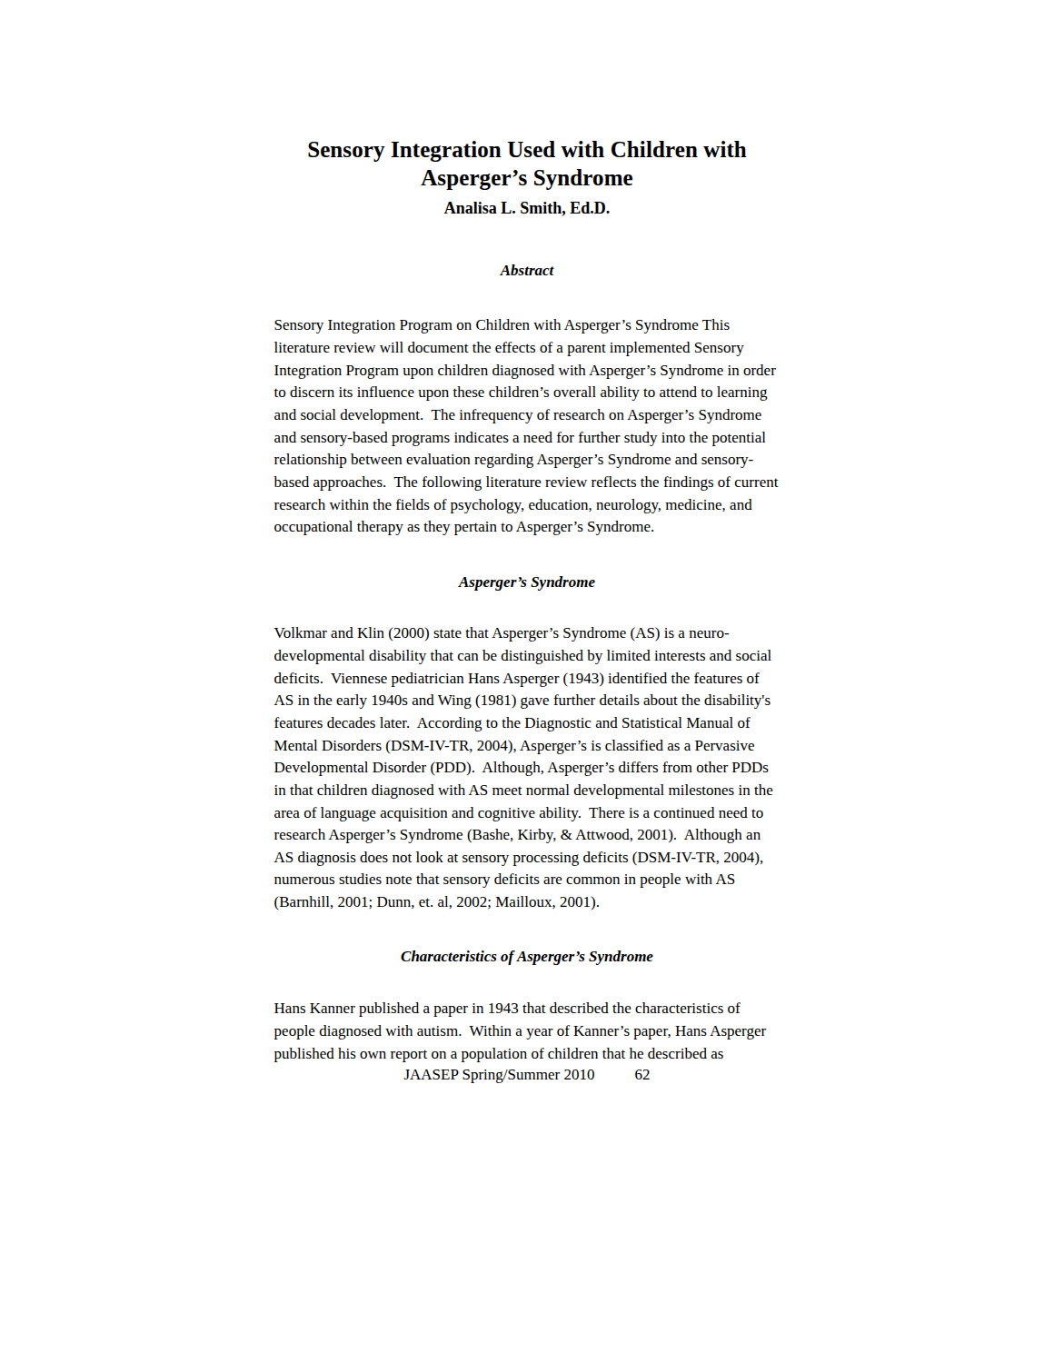Sensory Integration Used with Children with
Asperger’s Syndrome
Analisa L. Smith, Ed.D.
Abstract
Sensory Integration Program on Children with Asperger’s Syndrome This literature review will document the effects of a parent implemented Sensory Integration Program upon children diagnosed with Asperger’s Syndrome in order to discern its influence upon these children’s overall ability to attend to learning and social development. The infrequency of research on Asperger’s Syndrome and sensory-based programs indicates a need for further study into the potential relationship between evaluation regarding Asperger’s Syndrome and sensory-based approaches. The following literature review reflects the findings of current research within the fields of psychology, education, neurology, medicine, and occupational therapy as they pertain to Asperger’s Syndrome.
Asperger’s Syndrome
Volkmar and Klin (2000) state that Asperger’s Syndrome (AS) is a neuro-developmental disability that can be distinguished by limited interests and social deficits. Viennese pediatrician Hans Asperger (1943) identified the features of AS in the early 1940s and Wing (1981) gave further details about the disability's features decades later. According to the Diagnostic and Statistical Manual of Mental Disorders (DSM-IV-TR, 2004), Asperger’s is classified as a Pervasive Developmental Disorder (PDD). Although, Asperger’s differs from other PDDs in that children diagnosed with AS meet normal developmental milestones in the area of language acquisition and cognitive ability. There is a continued need to research Asperger’s Syndrome (Bashe, Kirby, & Attwood, 2001). Although an AS diagnosis does not look at sensory processing deficits (DSM-IV-TR, 2004), numerous studies note that sensory deficits are common in people with AS (Barnhill, 2001; Dunn, et. al, 2002; Mailloux, 2001).
Characteristics of Asperger’s Syndrome
Hans Kanner published a paper in 1943 that described the characteristics of people diagnosed with autism. Within a year of Kanner’s paper, Hans Asperger published his own report on a population of children that he described as
JAASEP Spring/Summer 201062